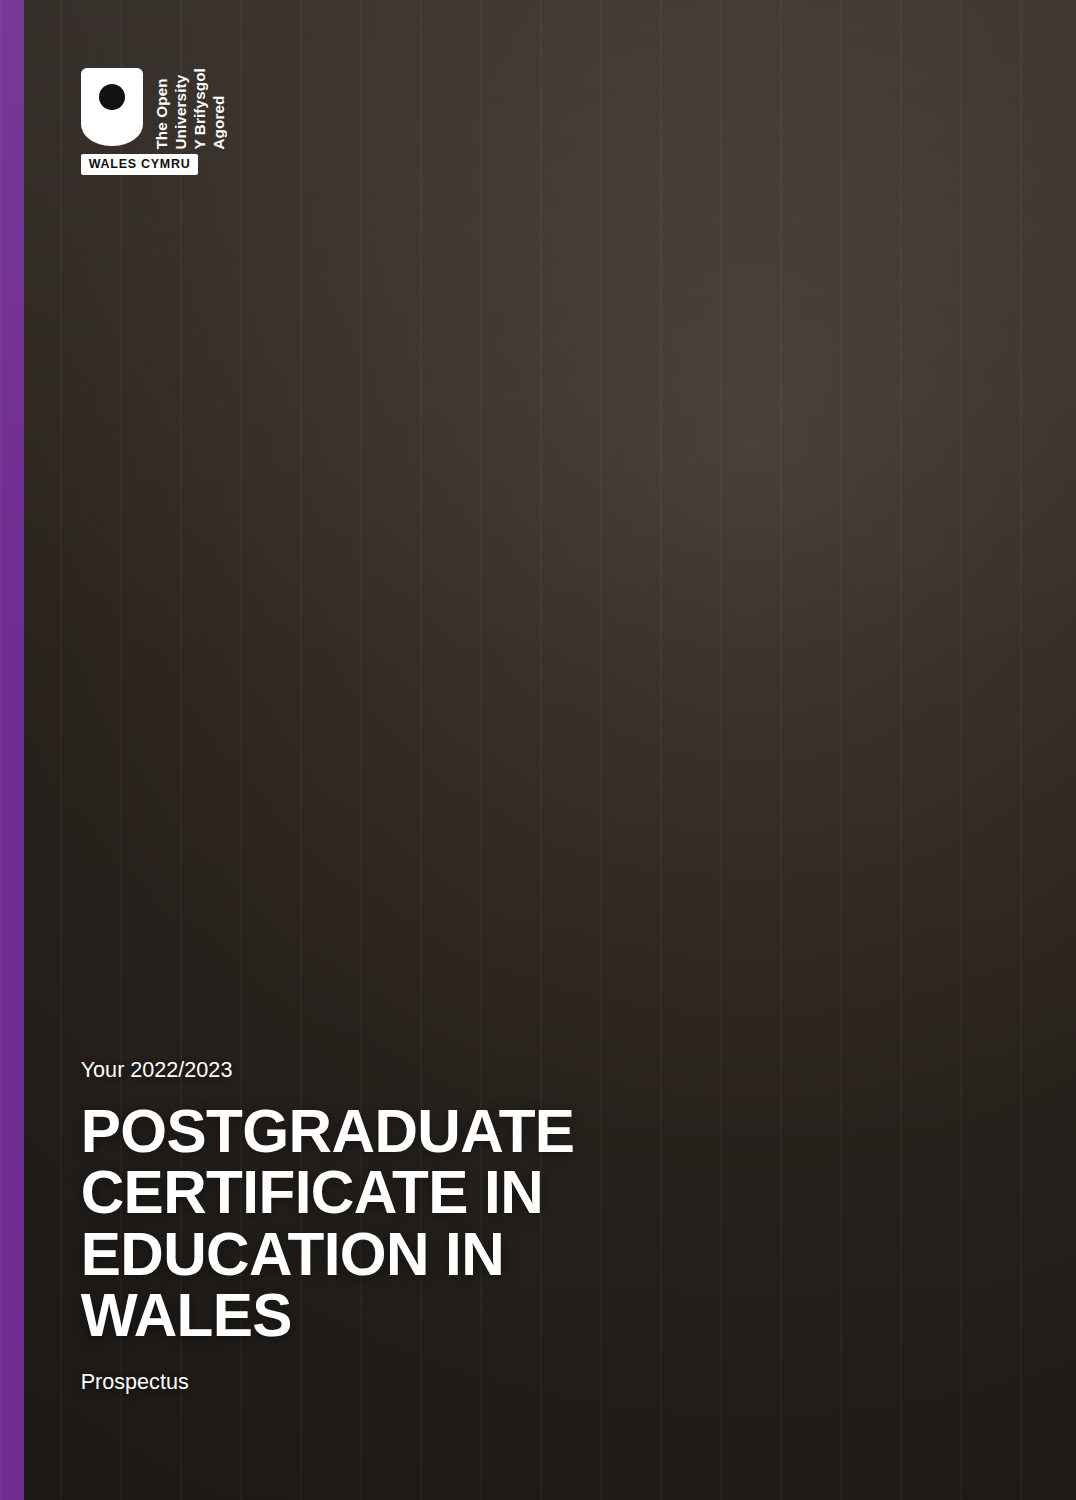The Open
University
Y Brifysgol
Agored
WALES CYMRU
Your 2022/2023
Postgraduate
Certificate in
Education in
Wales
Prospectus